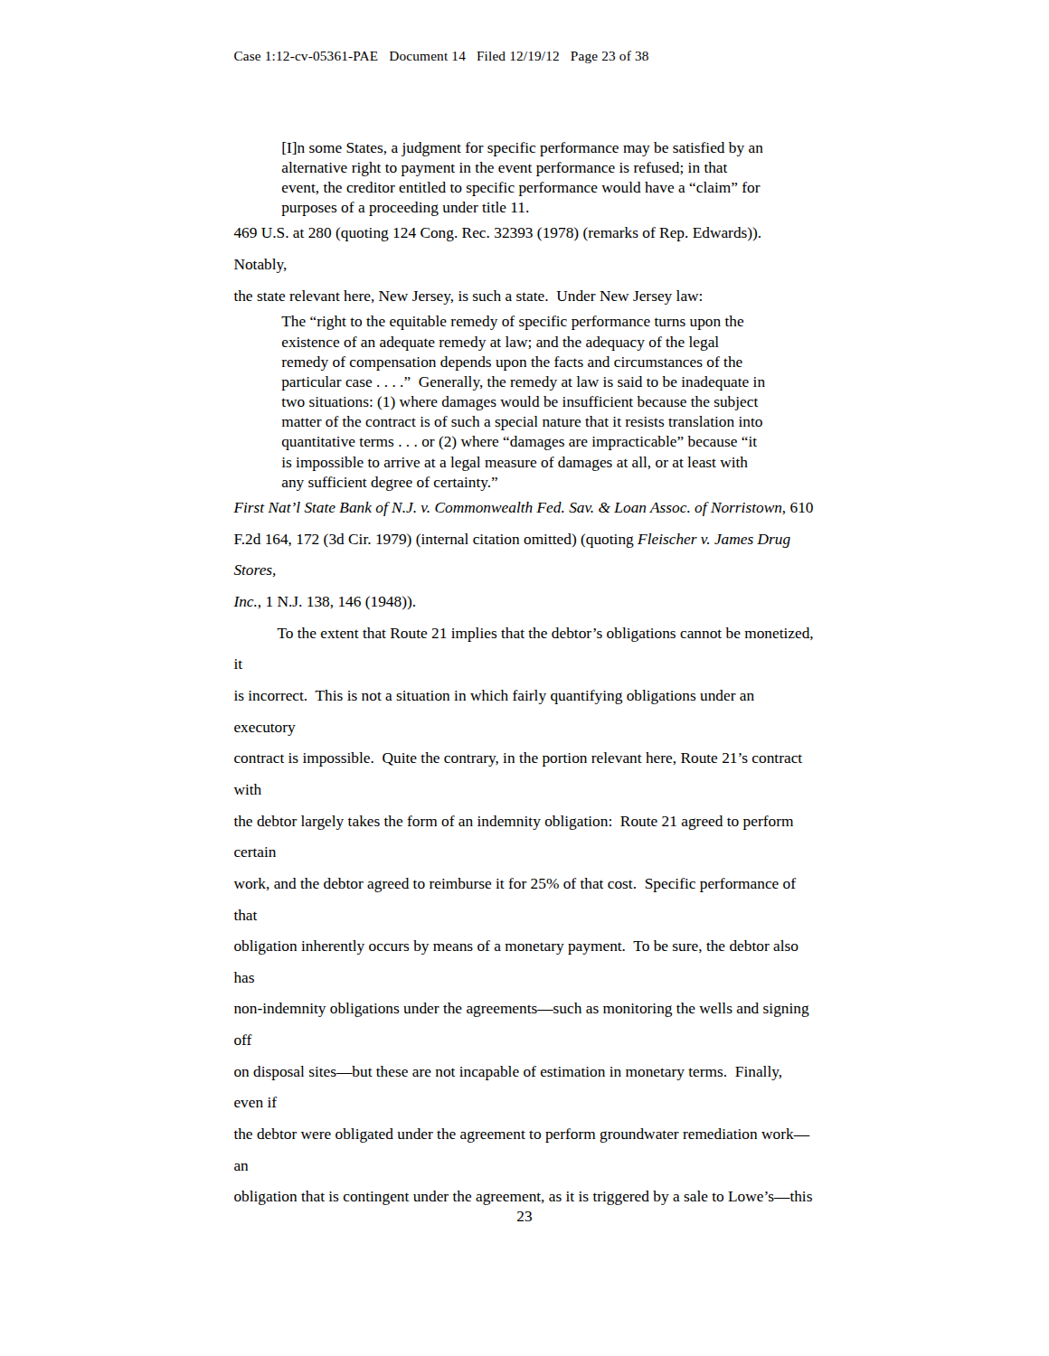Case 1:12-cv-05361-PAE Document 14 Filed 12/19/12 Page 23 of 38
[I]n some States, a judgment for specific performance may be satisfied by an alternative right to payment in the event performance is refused; in that event, the creditor entitled to specific performance would have a “claim” for purposes of a proceeding under title 11.
469 U.S. at 280 (quoting 124 Cong. Rec. 32393 (1978) (remarks of Rep. Edwards)). Notably,
the state relevant here, New Jersey, is such a state. Under New Jersey law:
The “right to the equitable remedy of specific performance turns upon the existence of an adequate remedy at law; and the adequacy of the legal remedy of compensation depends upon the facts and circumstances of the particular case . . . .” Generally, the remedy at law is said to be inadequate in two situations: (1) where damages would be insufficient because the subject matter of the contract is of such a special nature that it resists translation into quantitative terms . . . or (2) where “damages are impracticable” because “it is impossible to arrive at a legal measure of damages at all, or at least with any sufficient degree of certainty.”
First Nat’l State Bank of N.J. v. Commonwealth Fed. Sav. & Loan Assoc. of Norristown, 610
F.2d 164, 172 (3d Cir. 1979) (internal citation omitted) (quoting Fleischer v. James Drug Stores,
Inc., 1 N.J. 138, 146 (1948)).
To the extent that Route 21 implies that the debtor’s obligations cannot be monetized, it
is incorrect. This is not a situation in which fairly quantifying obligations under an executory
contract is impossible. Quite the contrary, in the portion relevant here, Route 21’s contract with
the debtor largely takes the form of an indemnity obligation: Route 21 agreed to perform certain
work, and the debtor agreed to reimburse it for 25% of that cost. Specific performance of that
obligation inherently occurs by means of a monetary payment. To be sure, the debtor also has
non-indemnity obligations under the agreements—such as monitoring the wells and signing off
on disposal sites—but these are not incapable of estimation in monetary terms. Finally, even if
the debtor were obligated under the agreement to perform groundwater remediation work—an
obligation that is contingent under the agreement, as it is triggered by a sale to Lowe’s—this
23